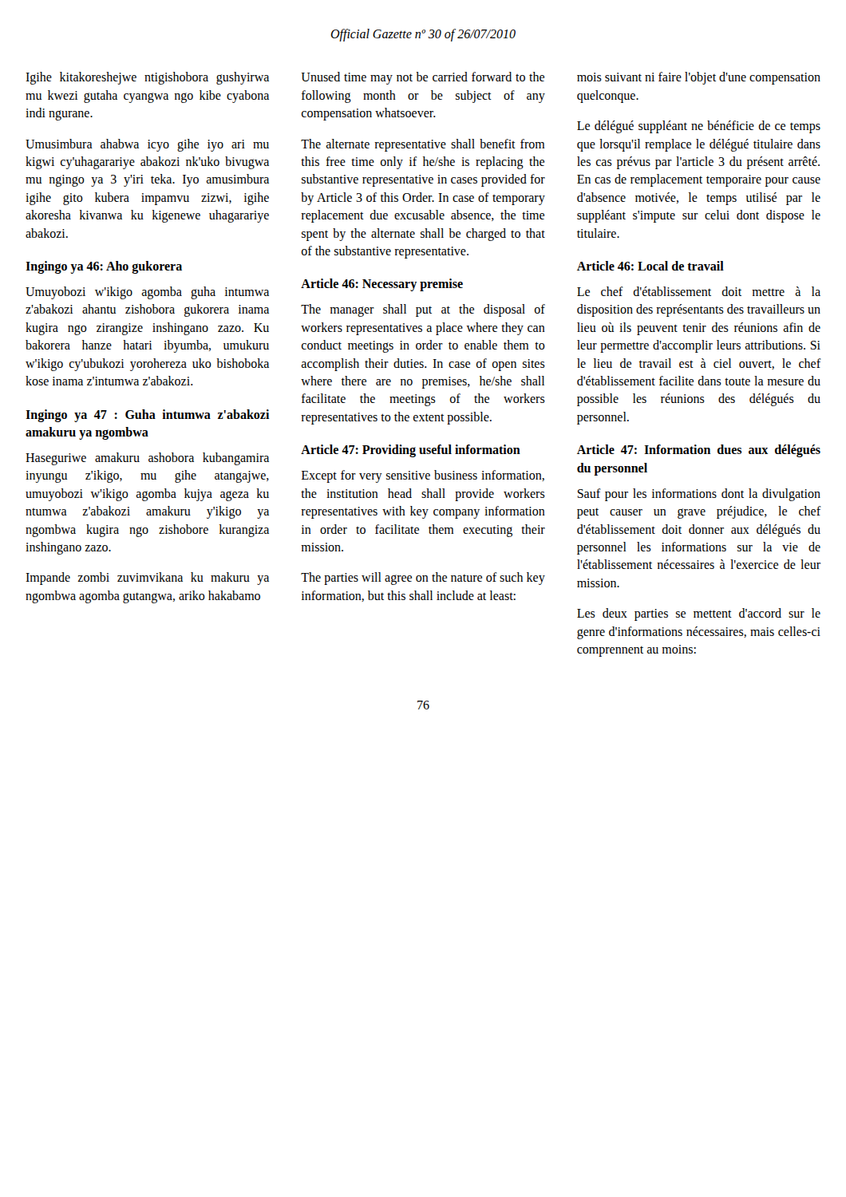Official Gazette nº 30 of 26/07/2010
Igihe kitakoreshejwe ntigishobora gushyirwa mu kwezi gutaha cyangwa ngo kibe cyabona indi ngurane.
Umusimbura ahabwa icyo gihe iyo ari mu kigwi cy'uhagarariye abakozi nk'uko bivugwa mu ngingo ya 3 y'iri teka. Iyo amusimbura igihe gito kubera impamvu zizwi, igihe akoresha kivanwa ku kigenewe uhagarariye abakozi.
Ingingo ya 46: Aho gukorera
Umuyobozi w'ikigo agomba guha intumwa z'abakozi ahantu zishobora gukorera inama kugira ngo zirangize inshingano zazo. Ku bakorera hanze hatari ibyumba, umukuru w'ikigo cy'ubukozi yorohereza uko bishoboka kose inama z'intumwa z'abakozi.
Ingingo ya 47 : Guha intumwa z'abakozi amakuru ya ngombwa
Haseguriwe amakuru ashobora kubangamira inyungu z'ikigo, mu gihe atangajwe, umuyobozi w'ikigo agomba kujya ageza ku ntumwa z'abakozi amakuru y'ikigo ya ngombwa kugira ngo zishobore kurangiza inshingano zazo.
Impande zombi zuvimvikana ku makuru ya ngombwa agomba gutangwa, ariko hakabamo
Unused time may not be carried forward to the following month or be subject of any compensation whatsoever.
The alternate representative shall benefit from this free time only if he/she is replacing the substantive representative in cases provided for by Article 3 of this Order. In case of temporary replacement due excusable absence, the time spent by the alternate shall be charged to that of the substantive representative.
Article 46: Necessary premise
The manager shall put at the disposal of workers representatives a place where they can conduct meetings in order to enable them to accomplish their duties. In case of open sites where there are no premises, he/she shall facilitate the meetings of the workers representatives to the extent possible.
Article 47: Providing useful information
Except for very sensitive business information, the institution head shall provide workers representatives with key company information in order to facilitate them executing their mission.
The parties will agree on the nature of such key information, but this shall include at least:
mois suivant ni faire l'objet d'une compensation quelconque.
Le délégué suppléant ne bénéficie de ce temps que lorsqu'il remplace le délégué titulaire dans les cas prévus par l'article 3 du présent arrêté. En cas de remplacement temporaire pour cause d'absence motivée, le temps utilisé par le suppléant s'impute sur celui dont dispose le titulaire.
Article 46: Local de travail
Le chef d'établissement doit mettre à la disposition des représentants des travailleurs un lieu où ils peuvent tenir des réunions afin de leur permettre d'accomplir leurs attributions. Si le lieu de travail est à ciel ouvert, le chef d'établissement facilite dans toute la mesure du possible les réunions des délégués du personnel.
Article 47: Information dues aux délégués du personnel
Sauf pour les informations dont la divulgation peut causer un grave préjudice, le chef d'établissement doit donner aux délégués du personnel les informations sur la vie de l'établissement nécessaires à l'exercice de leur mission.
Les deux parties se mettent d'accord sur le genre d'informations nécessaires, mais celles-ci comprennent au moins:
76